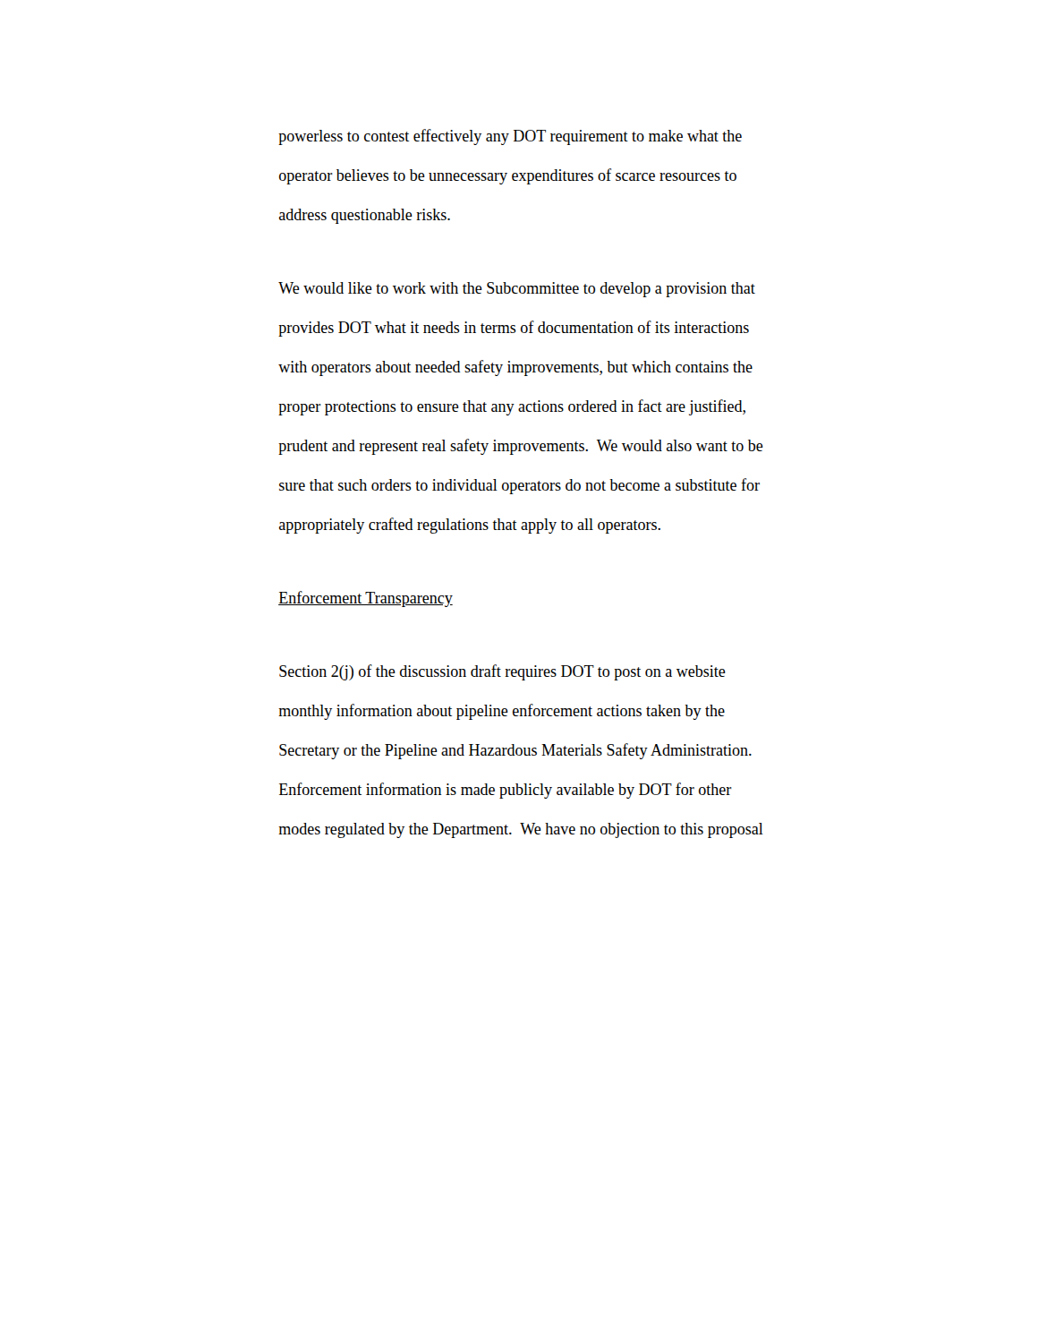powerless to contest effectively any DOT requirement to make what the operator believes to be unnecessary expenditures of scarce resources to address questionable risks.
We would like to work with the Subcommittee to develop a provision that provides DOT what it needs in terms of documentation of its interactions with operators about needed safety improvements, but which contains the proper protections to ensure that any actions ordered in fact are justified, prudent and represent real safety improvements. We would also want to be sure that such orders to individual operators do not become a substitute for appropriately crafted regulations that apply to all operators.
Enforcement Transparency
Section 2(j) of the discussion draft requires DOT to post on a website monthly information about pipeline enforcement actions taken by the Secretary or the Pipeline and Hazardous Materials Safety Administration. Enforcement information is made publicly available by DOT for other modes regulated by the Department. We have no objection to this proposal